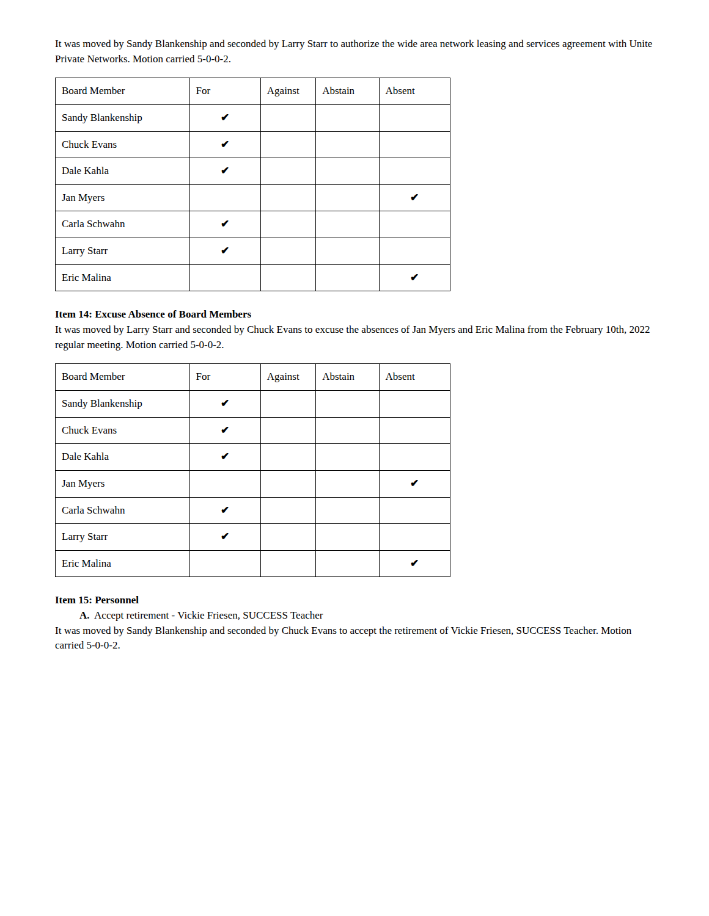It was moved by Sandy Blankenship and seconded by Larry Starr to authorize the wide area network leasing and services agreement with Unite Private Networks. Motion carried 5-0-0-2.
| Board Member | For | Against | Abstain | Absent |
| Sandy Blankenship | ✔ | | | |
| Chuck Evans | ✔ | | | |
| Dale Kahla | ✔ | | | |
| Jan Myers | | | | ✔ |
| Carla Schwahn | ✔ | | | |
| Larry Starr | ✔ | | | |
| Eric Malina | | | | ✔ |
Item 14: Excuse Absence of Board Members
It was moved by Larry Starr and seconded by Chuck Evans to excuse the absences of Jan Myers and Eric Malina from the February 10th, 2022 regular meeting. Motion carried 5-0-0-2.
| Board Member | For | Against | Abstain | Absent |
| Sandy Blankenship | ✔ | | | |
| Chuck Evans | ✔ | | | |
| Dale Kahla | ✔ | | | |
| Jan Myers | | | | ✔ |
| Carla Schwahn | ✔ | | | |
| Larry Starr | ✔ | | | |
| Eric Malina | | | | ✔ |
Item 15: Personnel
A. Accept retirement - Vickie Friesen, SUCCESS Teacher
It was moved by Sandy Blankenship and seconded by Chuck Evans to accept the retirement of Vickie Friesen, SUCCESS Teacher. Motion carried 5-0-0-2.